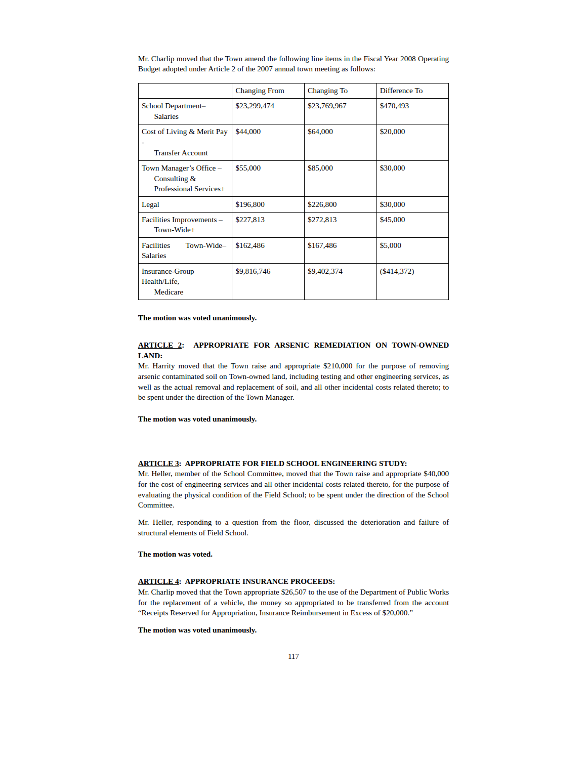Mr. Charlip moved that the Town amend the following line items in the Fiscal Year 2008 Operating Budget adopted under Article 2 of the 2007 annual town meeting as follows:
| | Changing From | Changing To | Difference To |
| School Department– Salaries | $23,299,474 | $23,769,967 | $470,493 |
| Cost of Living & Merit Pay - Transfer Account | $44,000 | $64,000 | $20,000 |
| Town Manager’s Office – Consulting & Professional Services+ | $55,000 | $85,000 | $30,000 |
| Legal | $196,800 | $226,800 | $30,000 |
| Facilities Improvements – Town-Wide+ | $227,813 | $272,813 | $45,000 |
| Facilities Town-Wide– Salaries | $162,486 | $167,486 | $5,000 |
| Insurance-Group Health/Life, Medicare | $9,816,746 | $9,402,374 | ($414,372) |
The motion was voted unanimously.
ARTICLE 2: APPROPRIATE FOR ARSENIC REMEDIATION ON TOWN-OWNED LAND:
Mr. Harrity moved that the Town raise and appropriate $210,000 for the purpose of removing arsenic contaminated soil on Town-owned land, including testing and other engineering services, as well as the actual removal and replacement of soil, and all other incidental costs related thereto; to be spent under the direction of the Town Manager.
The motion was voted unanimously.
ARTICLE 3: APPROPRIATE FOR FIELD SCHOOL ENGINEERING STUDY:
Mr. Heller, member of the School Committee, moved that the Town raise and appropriate $40,000 for the cost of engineering services and all other incidental costs related thereto, for the purpose of evaluating the physical condition of the Field School; to be spent under the direction of the School Committee.
Mr. Heller, responding to a question from the floor, discussed the deterioration and failure of structural elements of Field School.
The motion was voted.
ARTICLE 4: APPROPRIATE INSURANCE PROCEEDS:
Mr. Charlip moved that the Town appropriate $26,507 to the use of the Department of Public Works for the replacement of a vehicle, the money so appropriated to be transferred from the account “Receipts Reserved for Appropriation, Insurance Reimbursement in Excess of $20,000.”
The motion was voted unanimously.
117